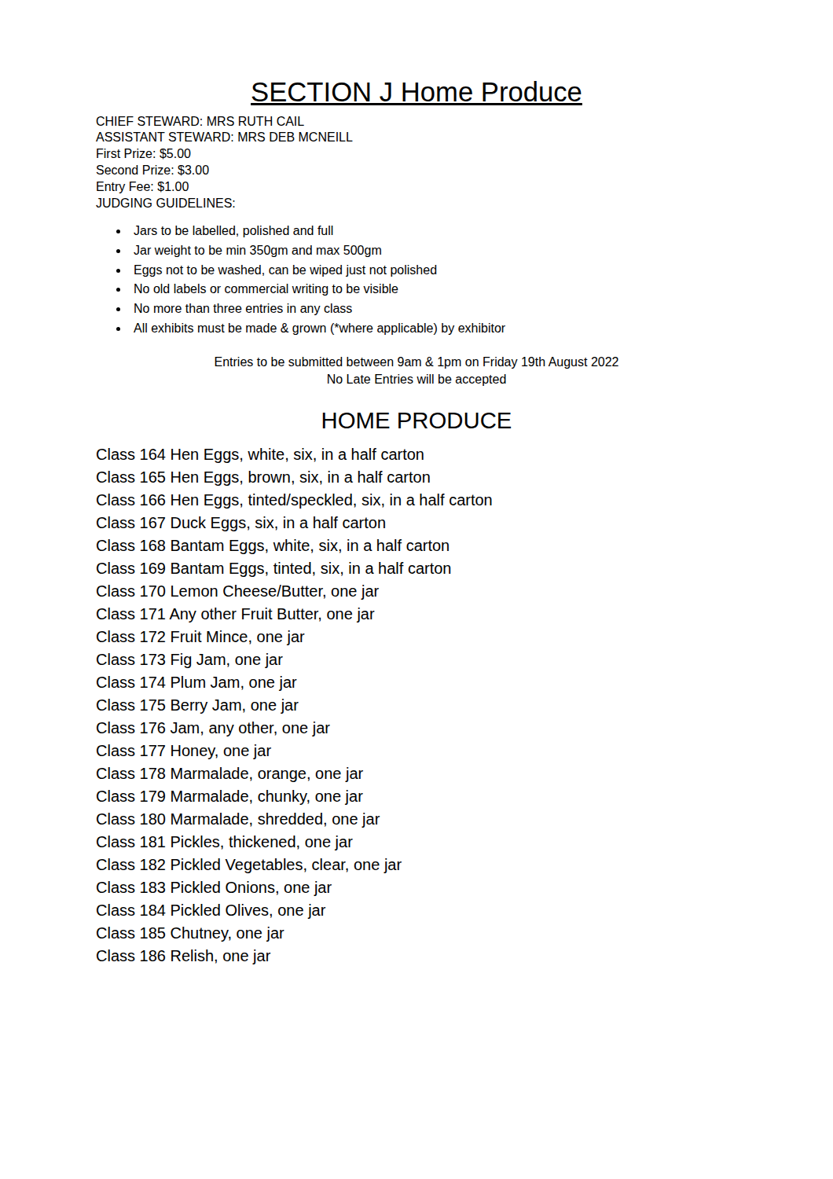SECTION J Home Produce
CHIEF STEWARD: MRS RUTH CAIL
ASSISTANT STEWARD: MRS DEB MCNEILL
First Prize: $5.00
Second Prize: $3.00
Entry Fee: $1.00
JUDGING GUIDELINES:
Jars to be labelled, polished and full
Jar weight to be min 350gm and max 500gm
Eggs not to be washed, can be wiped just not polished
No old labels or commercial writing to be visible
No more than three entries in any class
All exhibits must be made & grown (*where applicable) by exhibitor
Entries to be submitted between 9am & 1pm on Friday 19th August 2022
No Late Entries will be accepted
HOME PRODUCE
Class 164 Hen Eggs, white, six, in a half carton
Class 165 Hen Eggs, brown, six, in a half carton
Class 166 Hen Eggs, tinted/speckled, six, in a half carton
Class 167 Duck Eggs, six, in a half carton
Class 168 Bantam Eggs, white, six, in a half carton
Class 169 Bantam Eggs, tinted, six, in a half carton
Class 170 Lemon Cheese/Butter, one jar
Class 171 Any other Fruit Butter, one jar
Class 172 Fruit Mince, one jar
Class 173 Fig Jam, one jar
Class 174 Plum Jam, one jar
Class 175 Berry Jam, one jar
Class 176 Jam, any other, one jar
Class 177 Honey, one jar
Class 178 Marmalade, orange, one jar
Class 179 Marmalade, chunky, one jar
Class 180 Marmalade, shredded, one jar
Class 181 Pickles, thickened, one jar
Class 182 Pickled Vegetables, clear, one jar
Class 183 Pickled Onions, one jar
Class 184 Pickled Olives, one jar
Class 185 Chutney, one jar
Class 186 Relish, one jar